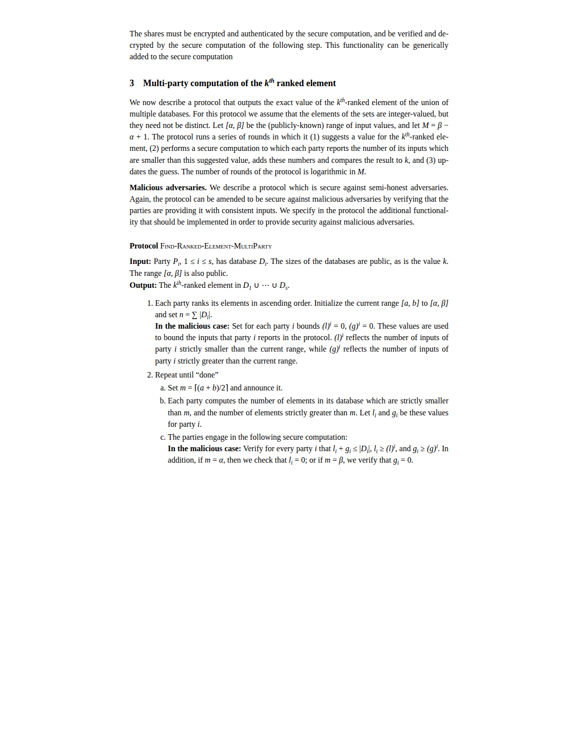The shares must be encrypted and authenticated by the secure computation, and be verified and decrypted by the secure computation of the following step. This functionality can be generically added to the secure computation
3 Multi-party computation of the kth ranked element
We now describe a protocol that outputs the exact value of the kth-ranked element of the union of multiple databases. For this protocol we assume that the elements of the sets are integer-valued, but they need not be distinct. Let [α, β] be the (publicly-known) range of input values, and let M = β − α + 1. The protocol runs a series of rounds in which it (1) suggests a value for the kth-ranked element, (2) performs a secure computation to which each party reports the number of its inputs which are smaller than this suggested value, adds these numbers and compares the result to k, and (3) updates the guess. The number of rounds of the protocol is logarithmic in M.
Malicious adversaries. We describe a protocol which is secure against semi-honest adversaries. Again, the protocol can be amended to be secure against malicious adversaries by verifying that the parties are providing it with consistent inputs. We specify in the protocol the additional functionality that should be implemented in order to provide security against malicious adversaries.
Protocol Find-Ranked-Element-MultiParty
Input: Party Pi, 1 ≤ i ≤ s, has database Di. The sizes of the databases are public, as is the value k. The range [α, β] is also public.
Output: The kth-ranked element in D1 ∪ ⋯ ∪ Ds.
Each party ranks its elements in ascending order. Initialize the current range [a, b] to [α, β] and set n = ∑ |Di|.
In the malicious case: Set for each party i bounds (l)i = 0, (g)i = 0. These values are used to bound the inputs that party i reports in the protocol. (l)i reflects the number of inputs of party i strictly smaller than the current range, while (g)i reflects the number of inputs of party i strictly greater than the current range.
Repeat until “done”
Set m = ⌈(a + b)/2⌉ and announce it.
Each party computes the number of elements in its database which are strictly smaller than m, and the number of elements strictly greater than m. Let li and gi be these values for party i.
The parties engage in the following secure computation:
In the malicious case: Verify for every party i that li + gi ≤ |Di|, li ≥ (l)i, and gi ≥ (g)i. In addition, if m = α, then we check that li = 0; or if m = β, we verify that gi = 0.